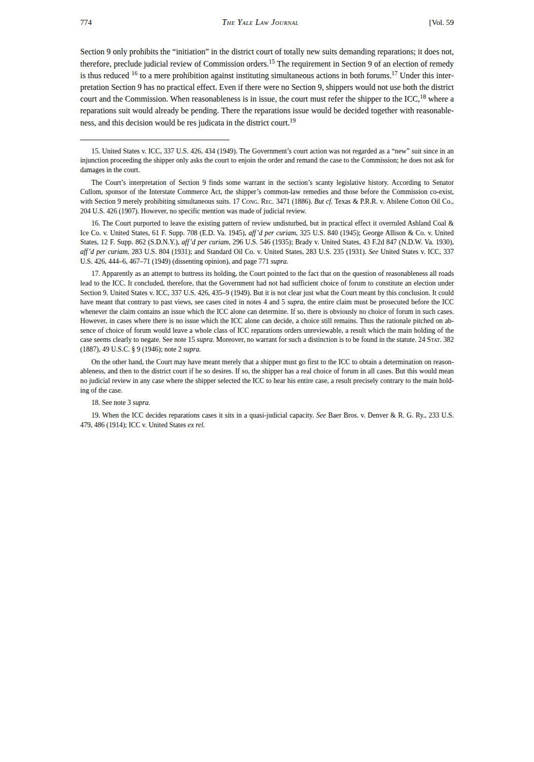774 The Yale Law Journal [Vol. 59
Section 9 only prohibits the “initiation” in the district court of totally new suits demanding reparations; it does not, therefore, preclude judicial review of Commission orders.15 The requirement in Section 9 of an election of remedy is thus reduced 16 to a mere prohibition against instituting simultaneous actions in both forums.17 Under this interpretation Section 9 has no practical effect. Even if there were no Section 9, shippers would not use both the district court and the Commission. When reasonableness is in issue, the court must refer the shipper to the ICC,18 where a reparations suit would already be pending. There the reparations issue would be decided together with reasonableness, and this decision would be res judicata in the district court.19
15. United States v. ICC, 337 U.S. 426, 434 (1949). The Government’s court action was not regarded as a “new” suit since in an injunction proceeding the shipper only asks the court to enjoin the order and remand the case to the Commission; he does not ask for damages in the court.
The Court’s interpretation of Section 9 finds some warrant in the section’s scanty legislative history. According to Senator Cullom, sponsor of the Interstate Commerce Act, the shipper’s common-law remedies and those before the Commission co-exist, with Section 9 merely prohibiting simultaneous suits. 17 Cong. Rec. 3471 (1886). But cf. Texas & P.R.R. v. Abilene Cotton Oil Co., 204 U.S. 426 (1907). However, no specific mention was made of judicial review.
16. The Court purported to leave the existing pattern of review undisturbed, but in practical effect it overruled Ashland Coal & Ice Co. v. United States, 61 F. Supp. 708 (E.D. Va. 1945), aff’d per curiam, 325 U.S. 840 (1945); George Allison & Co. v. United States, 12 F. Supp. 862 (S.D.N.Y.), aff’d per curiam, 296 U.S. 546 (1935); Brady v. United States, 43 F.2d 847 (N.D.W. Va. 1930), aff’d per curiam, 283 U.S. 804 (1931); and Standard Oil Co. v. United States, 283 U.S. 235 (1931). See United States v. ICC, 337 U.S. 426, 444–6, 467–71 (1949) (dissenting opinion), and page 771 supra.
17. Apparently as an attempt to buttress its holding, the Court pointed to the fact that on the question of reasonableness all roads lead to the ICC. It concluded, therefore, that the Government had not had sufficient choice of forum to constitute an election under Section 9. United States v. ICC, 337 U.S. 426, 435–9 (1949). But it is not clear just what the Court meant by this conclusion. It could have meant that contrary to past views, see cases cited in notes 4 and 5 supra, the entire claim must be prosecuted before the ICC whenever the claim contains an issue which the ICC alone can determine. If so, there is obviously no choice of forum in such cases. However, in cases where there is no issue which the ICC alone can decide, a choice still remains. Thus the rationale pitched on absence of choice of forum would leave a whole class of ICC reparations orders unreviewable, a result which the main holding of the case seems clearly to negate. See note 15 supra. Moreover, no warrant for such a distinction is to be found in the statute. 24 Stat. 382 (1887), 49 U.S.C. § 9 (1946); note 2 supra.
On the other hand, the Court may have meant merely that a shipper must go first to the ICC to obtain a determination on reasonableness, and then to the district court if he so desires. If so, the shipper has a real choice of forum in all cases. But this would mean no judicial review in any case where the shipper selected the ICC to hear his entire case, a result precisely contrary to the main holding of the case.
18. See note 3 supra.
19. When the ICC decides reparations cases it sits in a quasi-judicial capacity. See Baer Bros. v. Denver & R. G. Ry., 233 U.S. 479, 486 (1914); ICC v. United States ex rel.